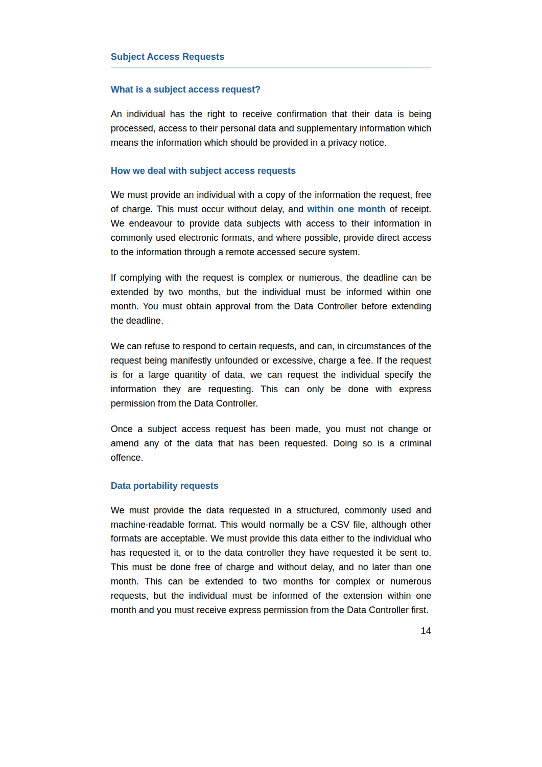Subject Access Requests
What is a subject access request?
An individual has the right to receive confirmation that their data is being processed, access to their personal data and supplementary information which means the information which should be provided in a privacy notice.
How we deal with subject access requests
We must provide an individual with a copy of the information the request, free of charge. This must occur without delay, and within one month of receipt. We endeavour to provide data subjects with access to their information in commonly used electronic formats, and where possible, provide direct access to the information through a remote accessed secure system.
If complying with the request is complex or numerous, the deadline can be extended by two months, but the individual must be informed within one month. You must obtain approval from the Data Controller before extending the deadline.
We can refuse to respond to certain requests, and can, in circumstances of the request being manifestly unfounded or excessive, charge a fee. If the request is for a large quantity of data, we can request the individual specify the information they are requesting. This can only be done with express permission from the Data Controller.
Once a subject access request has been made, you must not change or amend any of the data that has been requested. Doing so is a criminal offence.
Data portability requests
We must provide the data requested in a structured, commonly used and machine-readable format. This would normally be a CSV file, although other formats are acceptable. We must provide this data either to the individual who has requested it, or to the data controller they have requested it be sent to. This must be done free of charge and without delay, and no later than one month. This can be extended to two months for complex or numerous requests, but the individual must be informed of the extension within one month and you must receive express permission from the Data Controller first.
14